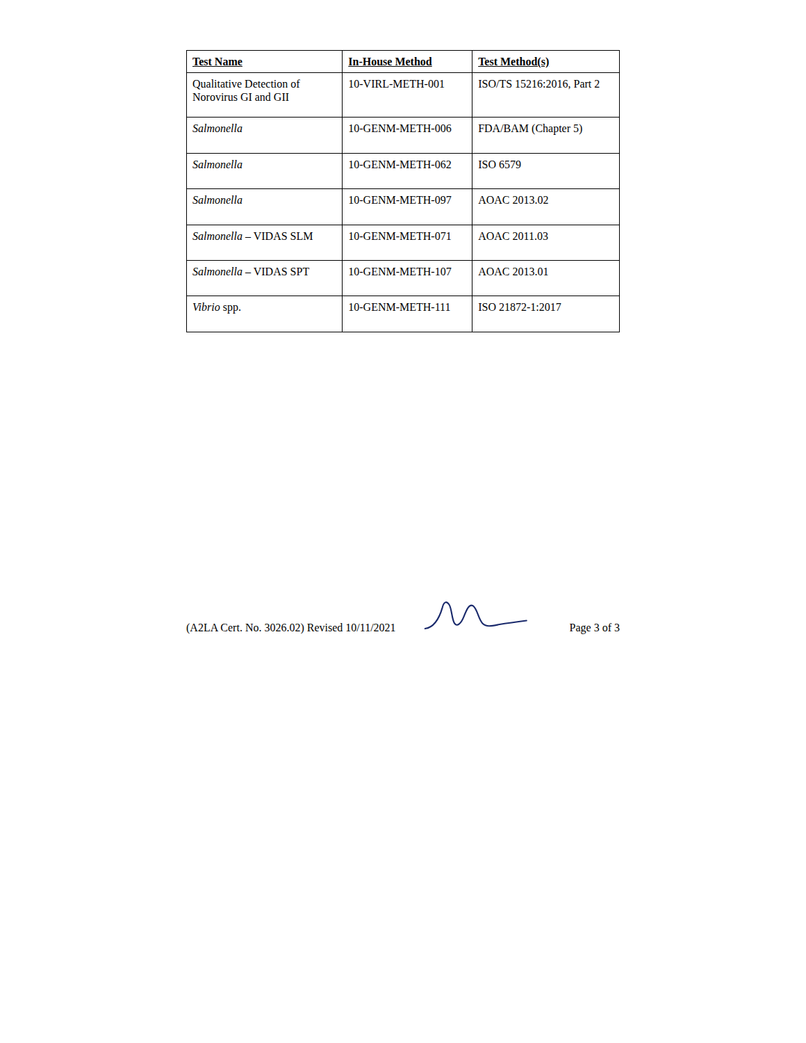| Test Name | In-House Method | Test Method(s) |
| --- | --- | --- |
| Qualitative Detection of Norovirus GI and GII | 10-VIRL-METH-001 | ISO/TS 15216:2016, Part 2 |
| Salmonella | 10-GENM-METH-006 | FDA/BAM (Chapter 5) |
| Salmonella | 10-GENM-METH-062 | ISO 6579 |
| Salmonella | 10-GENM-METH-097 | AOAC 2013.02 |
| Salmonella – VIDAS SLM | 10-GENM-METH-071 | AOAC 2011.03 |
| Salmonella – VIDAS SPT | 10-GENM-METH-107 | AOAC 2013.01 |
| Vibrio spp. | 10-GENM-METH-111 | ISO 21872-1:2017 |
(A2LA Cert. No. 3026.02) Revised 10/11/2021
Page 3 of 3